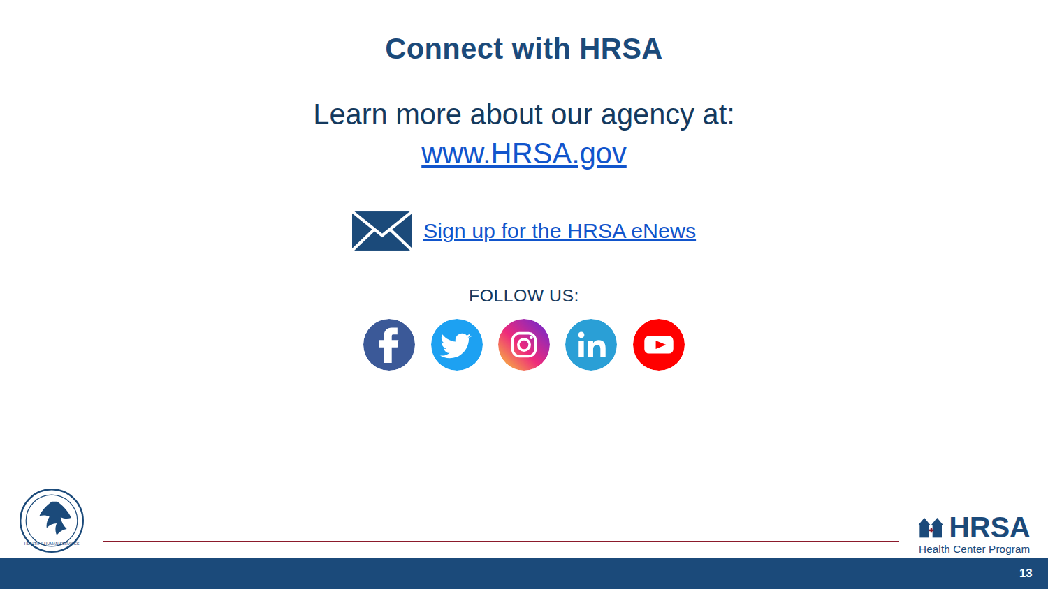Connect with HRSA
Learn more about our agency at:
www.HRSA.gov
Sign up for the HRSA eNews
FOLLOW US:
HEALTH & HUMAN SERVICES
HRSA
Health Center Program
13